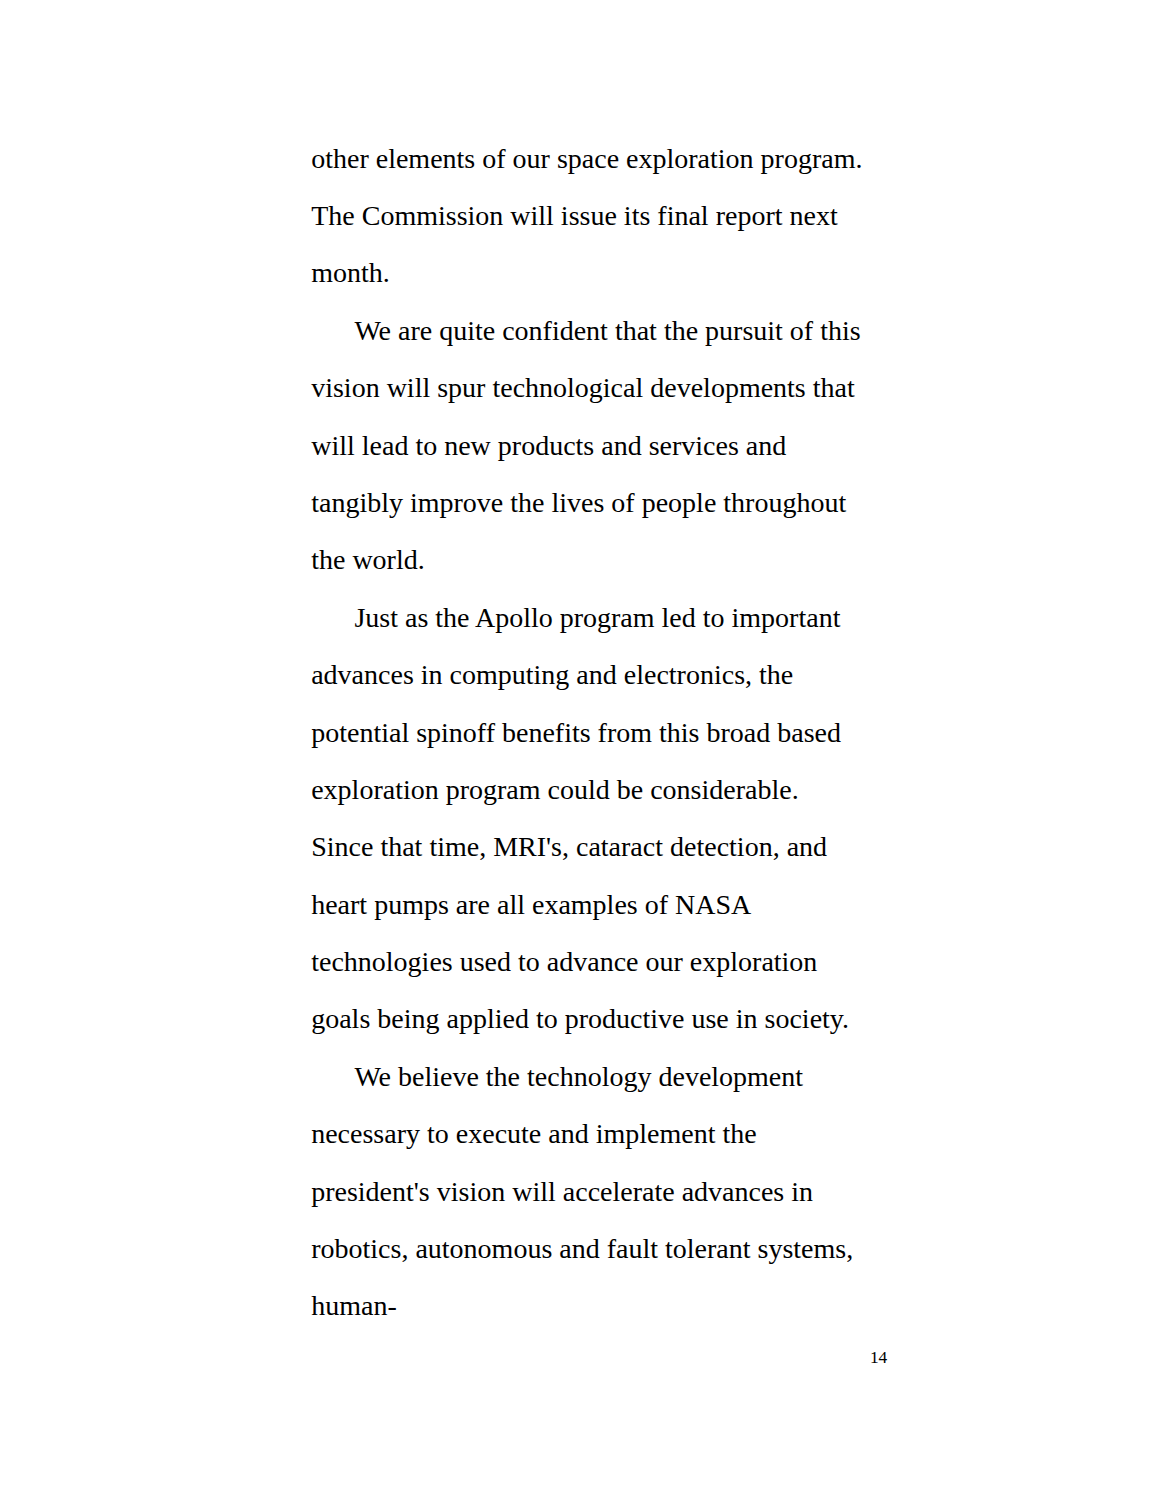other elements of our space exploration program. The Commission will issue its final report next month.
We are quite confident that the pursuit of this vision will spur technological developments that will lead to new products and services and tangibly improve the lives of people throughout the world.
Just as the Apollo program led to important advances in computing and electronics, the potential spinoff benefits from this broad based exploration program could be considerable. Since that time, MRI's, cataract detection, and heart pumps are all examples of NASA technologies used to advance our exploration goals being applied to productive use in society.
We believe the technology development necessary to execute and implement the president's vision will accelerate advances in robotics, autonomous and fault tolerant systems, human-
14